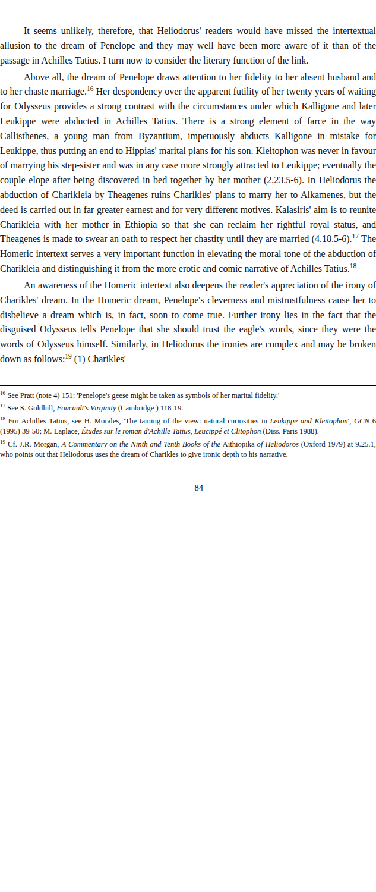It seems unlikely, therefore, that Heliodorus' readers would have missed the intertextual allusion to the dream of Penelope and they may well have been more aware of it than of the passage in Achilles Tatius. I turn now to consider the literary function of the link.
Above all, the dream of Penelope draws attention to her fidelity to her absent husband and to her chaste marriage.16 Her despondency over the apparent futility of her twenty years of waiting for Odysseus provides a strong contrast with the circumstances under which Kalligone and later Leukippe were abducted in Achilles Tatius. There is a strong element of farce in the way Callisthenes, a young man from Byzantium, impetuously abducts Kalligone in mistake for Leukippe, thus putting an end to Hippias' marital plans for his son. Kleitophon was never in favour of marrying his step-sister and was in any case more strongly attracted to Leukippe; eventually the couple elope after being discovered in bed together by her mother (2.23.5-6). In Heliodorus the abduction of Charikleia by Theagenes ruins Charikles' plans to marry her to Alkamenes, but the deed is carried out in far greater earnest and for very different motives. Kalasiris' aim is to reunite Charikleia with her mother in Ethiopia so that she can reclaim her rightful royal status, and Theagenes is made to swear an oath to respect her chastity until they are married (4.18.5-6).17 The Homeric intertext serves a very important function in elevating the moral tone of the abduction of Charikleia and distinguishing it from the more erotic and comic narrative of Achilles Tatius.18
An awareness of the Homeric intertext also deepens the reader's appreciation of the irony of Charikles' dream. In the Homeric dream, Penelope's cleverness and mistrustfulness cause her to disbelieve a dream which is, in fact, soon to come true. Further irony lies in the fact that the disguised Odysseus tells Penelope that she should trust the eagle's words, since they were the words of Odysseus himself. Similarly, in Heliodorus the ironies are complex and may be broken down as follows:19 (1) Charikles'
16 See Pratt (note 4) 151: 'Penelope's geese might be taken as symbols of her marital fidelity.'
17 See S. Goldhill, Foucault's Virginity (Cambridge ) 118-19.
18 For Achilles Tatius, see H. Morales, 'The taming of the view: natural curiosities in Leukippe and Kleitophon', GCN 6 (1995) 39-50; M. Laplace, Études sur le roman d'Achille Tatius, Leucippé et Clitophon (Diss. Paris 1988).
19 Cf. J.R. Morgan, A Commentary on the Ninth and Tenth Books of the Aithiopika of Heliodoros (Oxford 1979) at 9.25.1, who points out that Heliodorus uses the dream of Charikles to give ironic depth to his narrative.
84